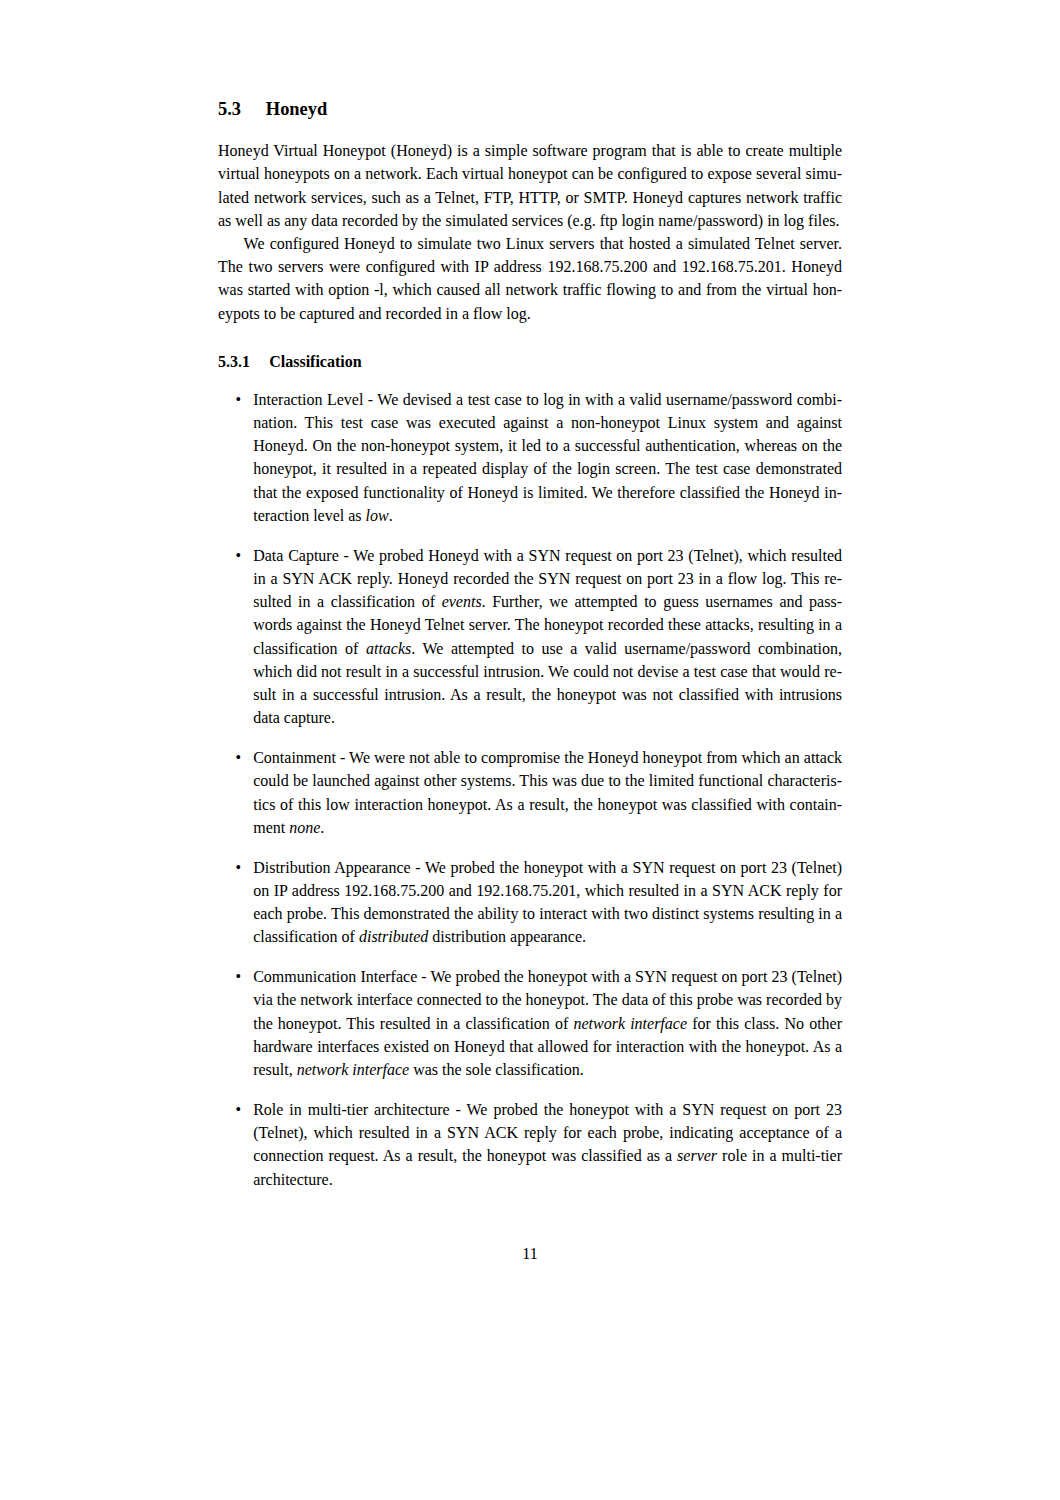5.3 Honeyd
Honeyd Virtual Honeypot (Honeyd) is a simple software program that is able to create multiple virtual honeypots on a network. Each virtual honeypot can be configured to expose several simulated network services, such as a Telnet, FTP, HTTP, or SMTP. Honeyd captures network traffic as well as any data recorded by the simulated services (e.g. ftp login name/password) in log files.
We configured Honeyd to simulate two Linux servers that hosted a simulated Telnet server. The two servers were configured with IP address 192.168.75.200 and 192.168.75.201. Honeyd was started with option -l, which caused all network traffic flowing to and from the virtual honeypots to be captured and recorded in a flow log.
5.3.1 Classification
Interaction Level - We devised a test case to log in with a valid username/password combination. This test case was executed against a non-honeypot Linux system and against Honeyd. On the non-honeypot system, it led to a successful authentication, whereas on the honeypot, it resulted in a repeated display of the login screen. The test case demonstrated that the exposed functionality of Honeyd is limited. We therefore classified the Honeyd interaction level as low.
Data Capture - We probed Honeyd with a SYN request on port 23 (Telnet), which resulted in a SYN ACK reply. Honeyd recorded the SYN request on port 23 in a flow log. This resulted in a classification of events. Further, we attempted to guess usernames and passwords against the Honeyd Telnet server. The honeypot recorded these attacks, resulting in a classification of attacks. We attempted to use a valid username/password combination, which did not result in a successful intrusion. We could not devise a test case that would result in a successful intrusion. As a result, the honeypot was not classified with intrusions data capture.
Containment - We were not able to compromise the Honeyd honeypot from which an attack could be launched against other systems. This was due to the limited functional characteristics of this low interaction honeypot. As a result, the honeypot was classified with containment none.
Distribution Appearance - We probed the honeypot with a SYN request on port 23 (Telnet) on IP address 192.168.75.200 and 192.168.75.201, which resulted in a SYN ACK reply for each probe. This demonstrated the ability to interact with two distinct systems resulting in a classification of distributed distribution appearance.
Communication Interface - We probed the honeypot with a SYN request on port 23 (Telnet) via the network interface connected to the honeypot. The data of this probe was recorded by the honeypot. This resulted in a classification of network interface for this class. No other hardware interfaces existed on Honeyd that allowed for interaction with the honeypot. As a result, network interface was the sole classification.
Role in multi-tier architecture - We probed the honeypot with a SYN request on port 23 (Telnet), which resulted in a SYN ACK reply for each probe, indicating acceptance of a connection request. As a result, the honeypot was classified as a server role in a multi-tier architecture.
11